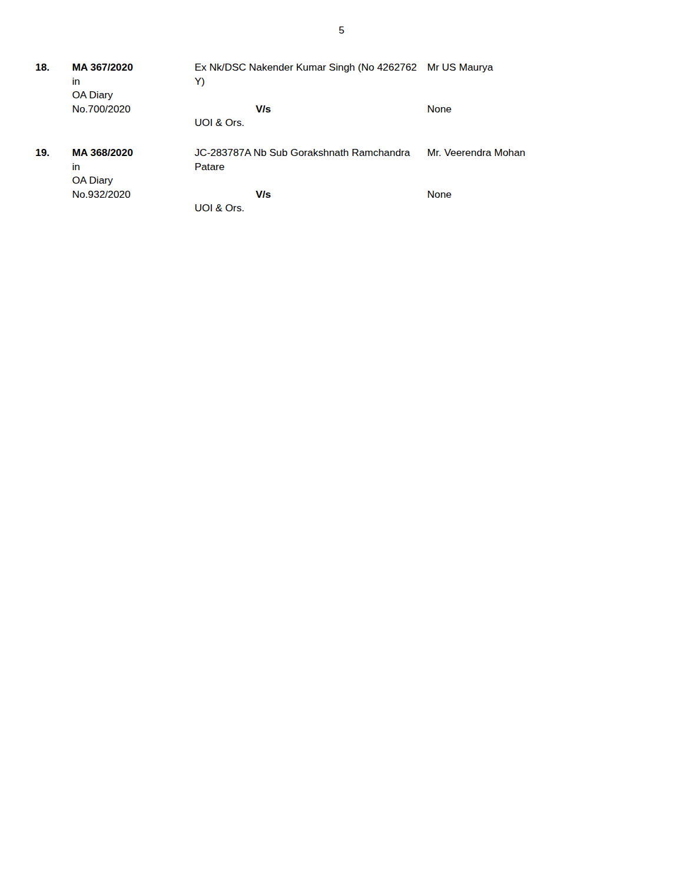5
| 18. | MA 367/2020 in OA Diary No.700/2020 | Ex Nk/DSC Nakender Kumar Singh (No 4262762 Y) V/s UOI & Ors. | Mr US Maurya None |
| 19. | MA 368/2020 in OA Diary No.932/2020 | JC-283787A Nb Sub Gorakshnath Ramchandra Patare V/s UOI & Ors. | Mr. Veerendra Mohan None |